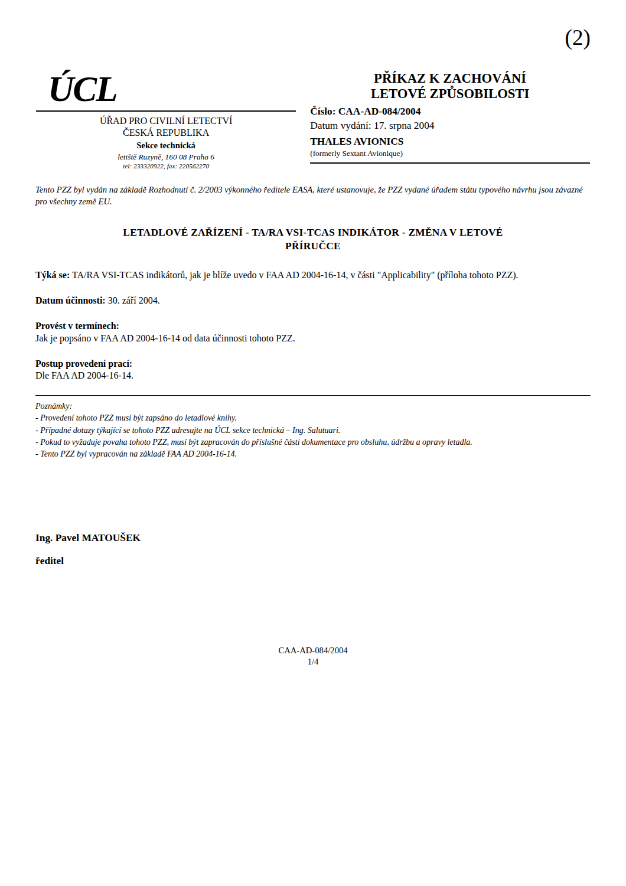(2)
| ÚCL ÚŘAD PRO CIVILNÍ LETECTVÍ ČESKÁ REPUBLIKA Sekce technická letiště Ruzyně, 160 08 Praha 6 tel: 233320922, fax: 220562270 | PŘÍKAZ K ZACHOVÁNÍ LETOVÉ ZPŮSOBILOSTI Číslo: CAA-AD-084/2004 Datum vydání: 17. srpna 2004 THALES AVIONICS (formerly Sextant Avionique) |
Tento PZZ byl vydán na základě Rozhodnutí č. 2/2003 výkonného ředitele EASA, které ustanovuje, že PZZ vydané úřadem státu typového návrhu jsou závazné pro všechny země EU.
LETADLOVÉ ZAŘÍZENÍ - TA/RA VSI-TCAS INDIKÁTOR - ZMĚNA V LETOVÉ
PŘÍRUČCE
Týká se: TA/RA VSI-TCAS indikátorů, jak je blíže uvedo v FAA AD 2004-16-14, v části "Applicability" (příloha tohoto PZZ).
Datum účinnosti: 30. září 2004.
Provést v termínech:
Jak je popsáno v FAA AD 2004-16-14 od data účinnosti tohoto PZZ.
Postup provedení prací:
Dle FAA AD 2004-16-14.
Poznámky:
- Provedení tohoto PZZ musí být zapsáno do letadlové knihy.
- Případné dotazy týkající se tohoto PZZ adresujte na ÚCL sekce technická – Ing. Salutuari.
- Pokud to vyžaduje povaha tohoto PZZ, musí být zapracován do příslušné části dokumentace pro obsluhu, údržbu a opravy letadla.
- Tento PZZ byl vypracován na základě FAA AD 2004-16-14.
Ing. Pavel MATOUŠEK
ředitel
CAA-AD-084/2004
1/4